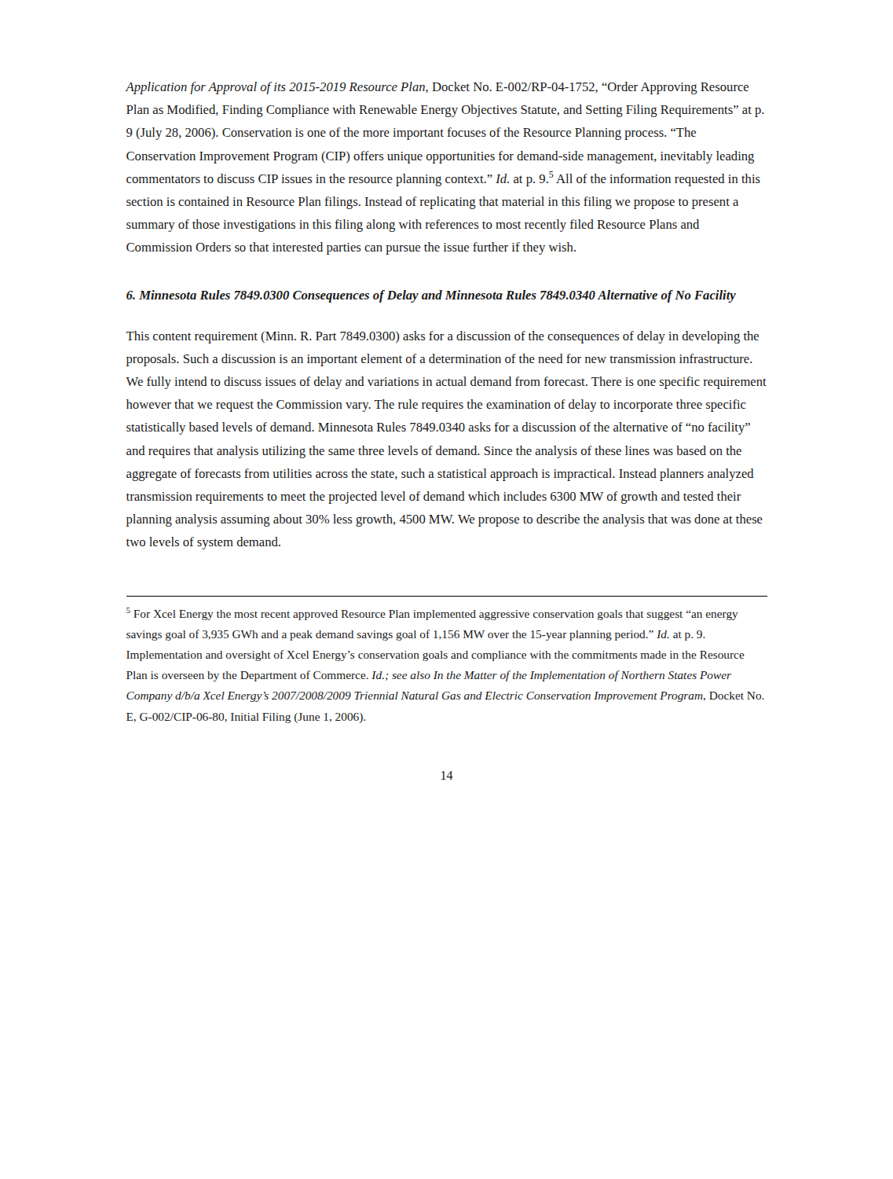Application for Approval of its 2015-2019 Resource Plan, Docket No. E-002/RP-04-1752, “Order Approving Resource Plan as Modified, Finding Compliance with Renewable Energy Objectives Statute, and Setting Filing Requirements” at p. 9 (July 28, 2006). Conservation is one of the more important focuses of the Resource Planning process. “The Conservation Improvement Program (CIP) offers unique opportunities for demand-side management, inevitably leading commentators to discuss CIP issues in the resource planning context.” Id. at p. 9.5 All of the information requested in this section is contained in Resource Plan filings. Instead of replicating that material in this filing we propose to present a summary of those investigations in this filing along with references to most recently filed Resource Plans and Commission Orders so that interested parties can pursue the issue further if they wish.
6. Minnesota Rules 7849.0300 Consequences of Delay and Minnesota Rules 7849.0340 Alternative of No Facility
This content requirement (Minn. R. Part 7849.0300) asks for a discussion of the consequences of delay in developing the proposals. Such a discussion is an important element of a determination of the need for new transmission infrastructure. We fully intend to discuss issues of delay and variations in actual demand from forecast. There is one specific requirement however that we request the Commission vary. The rule requires the examination of delay to incorporate three specific statistically based levels of demand. Minnesota Rules 7849.0340 asks for a discussion of the alternative of “no facility” and requires that analysis utilizing the same three levels of demand. Since the analysis of these lines was based on the aggregate of forecasts from utilities across the state, such a statistical approach is impractical. Instead planners analyzed transmission requirements to meet the projected level of demand which includes 6300 MW of growth and tested their planning analysis assuming about 30% less growth, 4500 MW. We propose to describe the analysis that was done at these two levels of system demand.
5 For Xcel Energy the most recent approved Resource Plan implemented aggressive conservation goals that suggest “an energy savings goal of 3,935 GWh and a peak demand savings goal of 1,156 MW over the 15-year planning period.” Id. at p. 9. Implementation and oversight of Xcel Energy’s conservation goals and compliance with the commitments made in the Resource Plan is overseen by the Department of Commerce. Id.; see also In the Matter of the Implementation of Northern States Power Company d/b/a Xcel Energy’s 2007/2008/2009 Triennial Natural Gas and Electric Conservation Improvement Program, Docket No. E, G-002/CIP-06-80, Initial Filing (June 1, 2006).
14